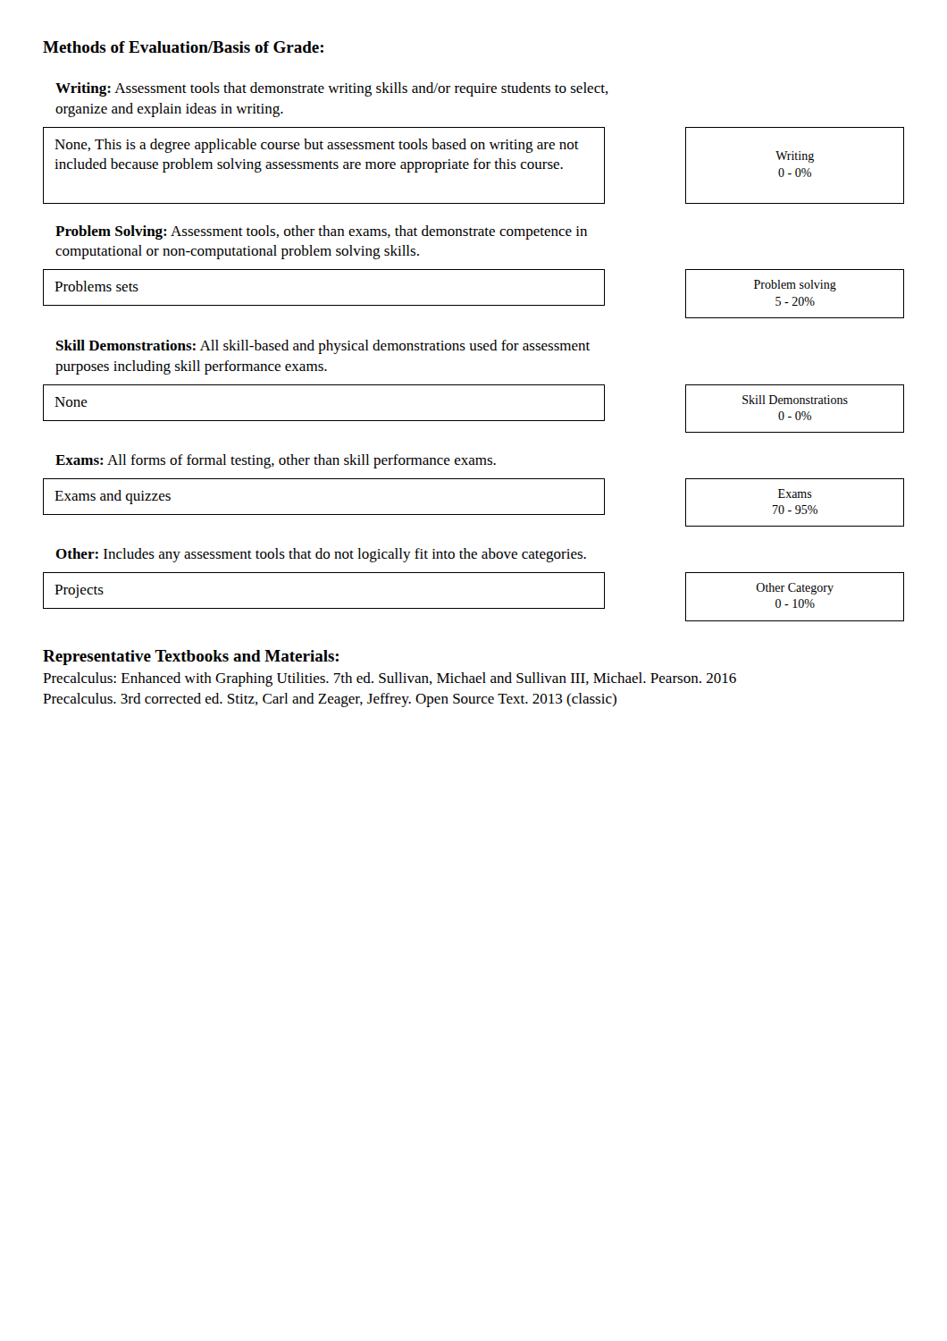Methods of Evaluation/Basis of Grade:
Writing: Assessment tools that demonstrate writing skills and/or require students to select, organize and explain ideas in writing.
None, This is a degree applicable course but assessment tools based on writing are not included because problem solving assessments are more appropriate for this course.
Writing
0 - 0%
Problem Solving: Assessment tools, other than exams, that demonstrate competence in computational or non-computational problem solving skills.
Problems sets
Problem solving
5 - 20%
Skill Demonstrations: All skill-based and physical demonstrations used for assessment purposes including skill performance exams.
None
Skill Demonstrations
0 - 0%
Exams: All forms of formal testing, other than skill performance exams.
Exams and quizzes
Exams
70 - 95%
Other: Includes any assessment tools that do not logically fit into the above categories.
Projects
Other Category
0 - 10%
Representative Textbooks and Materials:
Precalculus: Enhanced with Graphing Utilities. 7th ed. Sullivan, Michael and Sullivan III, Michael. Pearson. 2016
Precalculus. 3rd corrected ed. Stitz, Carl and Zeager, Jeffrey. Open Source Text. 2013 (classic)